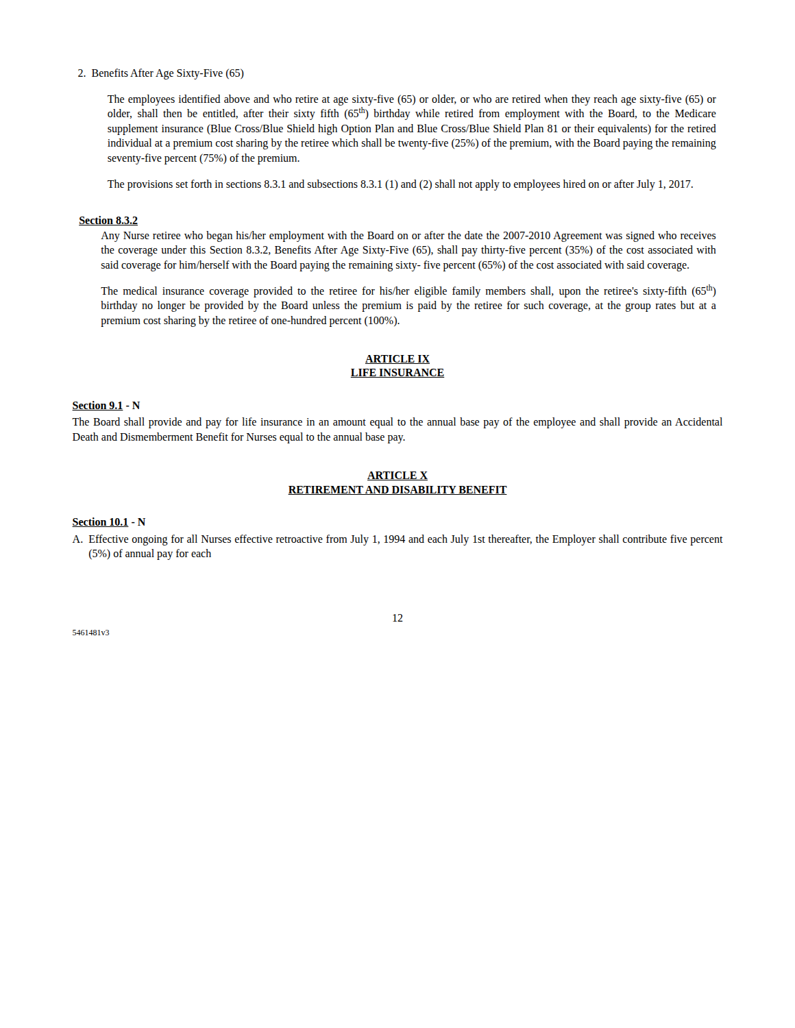2. Benefits After Age Sixty-Five (65)
The employees identified above and who retire at age sixty-five (65) or older, or who are retired when they reach age sixty-five (65) or older, shall then be entitled, after their sixty fifth (65th) birthday while retired from employment with the Board, to the Medicare supplement insurance (Blue Cross/Blue Shield high Option Plan and Blue Cross/Blue Shield Plan 81 or their equivalents) for the retired individual at a premium cost sharing by the retiree which shall be twenty-five (25%) of the premium, with the Board paying the remaining seventy-five percent (75%) of the premium.
The provisions set forth in sections 8.3.1 and subsections 8.3.1 (1) and (2) shall not apply to employees hired on or after July 1, 2017.
Section 8.3.2
Any Nurse retiree who began his/her employment with the Board on or after the date the 2007-2010 Agreement was signed who receives the coverage under this Section 8.3.2, Benefits After Age Sixty-Five (65), shall pay thirty-five percent (35%) of the cost associated with said coverage for him/herself with the Board paying the remaining sixty- five percent (65%) of the cost associated with said coverage.
The medical insurance coverage provided to the retiree for his/her eligible family members shall, upon the retiree's sixty-fifth (65th) birthday no longer be provided by the Board unless the premium is paid by the retiree for such coverage, at the group rates but at a premium cost sharing by the retiree of one-hundred percent (100%).
ARTICLE IX
LIFE INSURANCE
Section 9.1 - N
The Board shall provide and pay for life insurance in an amount equal to the annual base pay of the employee and shall provide an Accidental Death and Dismemberment Benefit for Nurses equal to the annual base pay.
ARTICLE X
RETIREMENT AND DISABILITY BENEFIT
Section 10.1 - N
A. Effective ongoing for all Nurses effective retroactive from July 1, 1994 and each July 1st thereafter, the Employer shall contribute five percent (5%) of annual pay for each
12
5461481v3